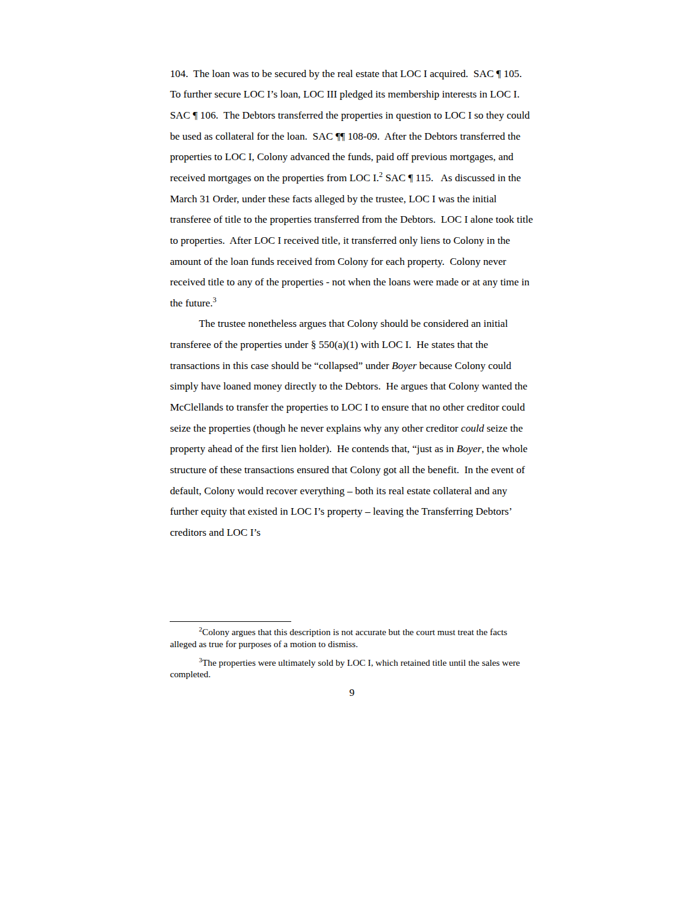104. The loan was to be secured by the real estate that LOC I acquired. SAC ¶ 105. To further secure LOC I’s loan, LOC III pledged its membership interests in LOC I. SAC ¶ 106. The Debtors transferred the properties in question to LOC I so they could be used as collateral for the loan. SAC ¶¶ 108-09. After the Debtors transferred the properties to LOC I, Colony advanced the funds, paid off previous mortgages, and received mortgages on the properties from LOC I.2 SAC ¶ 115. As discussed in the March 31 Order, under these facts alleged by the trustee, LOC I was the initial transferee of title to the properties transferred from the Debtors. LOC I alone took title to properties. After LOC I received title, it transferred only liens to Colony in the amount of the loan funds received from Colony for each property. Colony never received title to any of the properties - not when the loans were made or at any time in the future.3
The trustee nonetheless argues that Colony should be considered an initial transferee of the properties under § 550(a)(1) with LOC I. He states that the transactions in this case should be “collapsed” under Boyer because Colony could simply have loaned money directly to the Debtors. He argues that Colony wanted the McClellands to transfer the properties to LOC I to ensure that no other creditor could seize the properties (though he never explains why any other creditor could seize the property ahead of the first lien holder). He contends that, “just as in Boyer, the whole structure of these transactions ensured that Colony got all the benefit. In the event of default, Colony would recover everything – both its real estate collateral and any further equity that existed in LOC I’s property – leaving the Transferring Debtors’ creditors and LOC I’s
2Colony argues that this description is not accurate but the court must treat the facts alleged as true for purposes of a motion to dismiss.
3The properties were ultimately sold by LOC I, which retained title until the sales were completed.
9